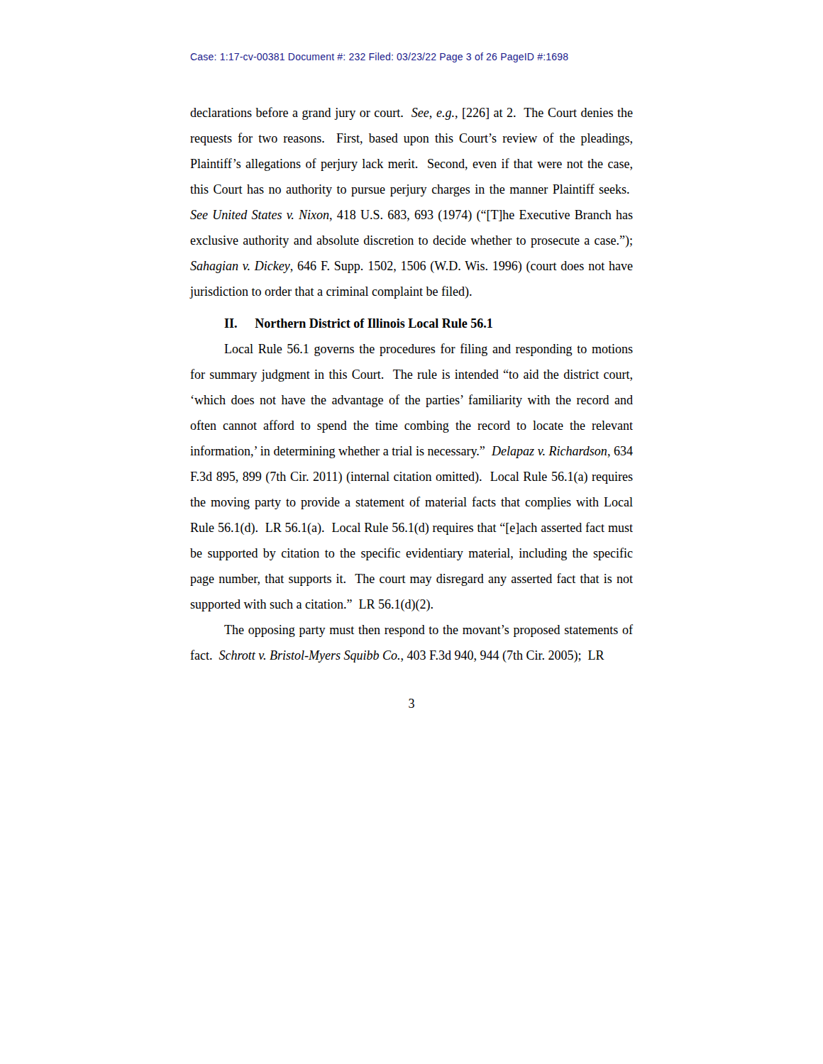Case: 1:17-cv-00381 Document #: 232 Filed: 03/23/22 Page 3 of 26 PageID #:1698
declarations before a grand jury or court. See, e.g., [226] at 2. The Court denies the requests for two reasons. First, based upon this Court’s review of the pleadings, Plaintiff’s allegations of perjury lack merit. Second, even if that were not the case, this Court has no authority to pursue perjury charges in the manner Plaintiff seeks. See United States v. Nixon, 418 U.S. 683, 693 (1974) (“[T]he Executive Branch has exclusive authority and absolute discretion to decide whether to prosecute a case.”); Sahagian v. Dickey, 646 F. Supp. 1502, 1506 (W.D. Wis. 1996) (court does not have jurisdiction to order that a criminal complaint be filed).
II. Northern District of Illinois Local Rule 56.1
Local Rule 56.1 governs the procedures for filing and responding to motions for summary judgment in this Court. The rule is intended “to aid the district court, ‘which does not have the advantage of the parties’ familiarity with the record and often cannot afford to spend the time combing the record to locate the relevant information,’ in determining whether a trial is necessary.” Delapaz v. Richardson, 634 F.3d 895, 899 (7th Cir. 2011) (internal citation omitted). Local Rule 56.1(a) requires the moving party to provide a statement of material facts that complies with Local Rule 56.1(d). LR 56.1(a). Local Rule 56.1(d) requires that “[e]ach asserted fact must be supported by citation to the specific evidentiary material, including the specific page number, that supports it. The court may disregard any asserted fact that is not supported with such a citation.” LR 56.1(d)(2).
The opposing party must then respond to the movant’s proposed statements of fact. Schrott v. Bristol-Myers Squibb Co., 403 F.3d 940, 944 (7th Cir. 2005); LR
3